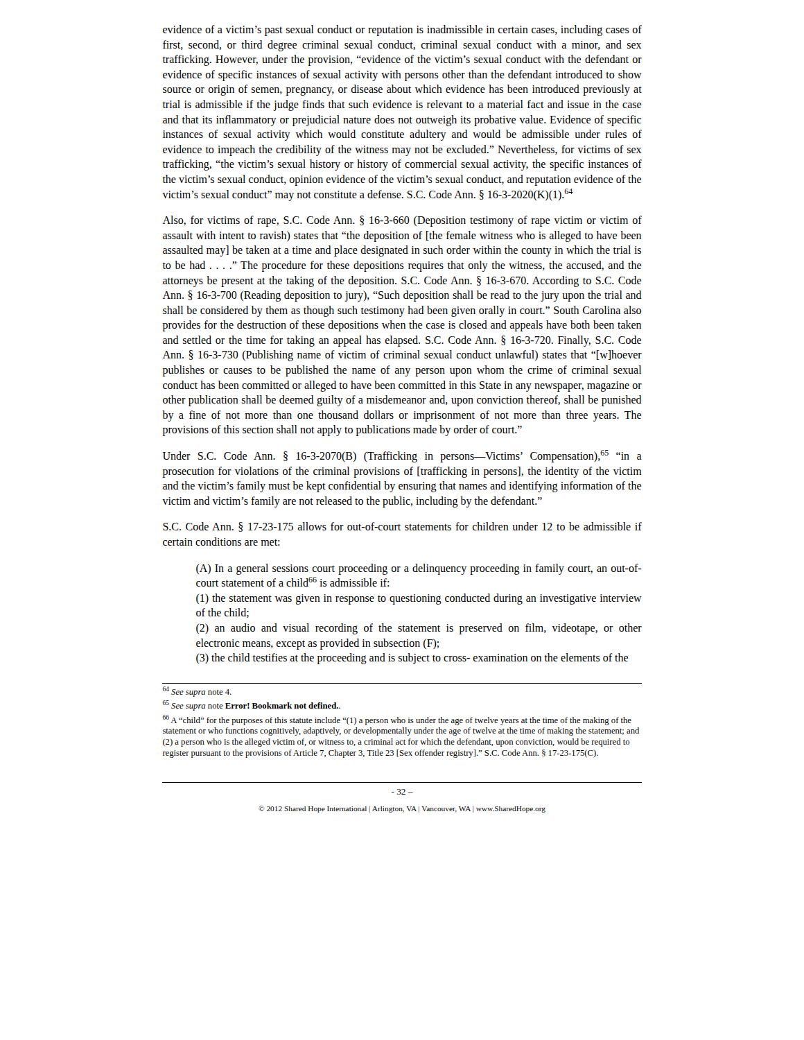evidence of a victim’s past sexual conduct or reputation is inadmissible in certain cases, including cases of first, second, or third degree criminal sexual conduct, criminal sexual conduct with a minor, and sex trafficking. However, under the provision, “evidence of the victim’s sexual conduct with the defendant or evidence of specific instances of sexual activity with persons other than the defendant introduced to show source or origin of semen, pregnancy, or disease about which evidence has been introduced previously at trial is admissible if the judge finds that such evidence is relevant to a material fact and issue in the case and that its inflammatory or prejudicial nature does not outweigh its probative value. Evidence of specific instances of sexual activity which would constitute adultery and would be admissible under rules of evidence to impeach the credibility of the witness may not be excluded.” Nevertheless, for victims of sex trafficking, “the victim’s sexual history or history of commercial sexual activity, the specific instances of the victim’s sexual conduct, opinion evidence of the victim’s sexual conduct, and reputation evidence of the victim’s sexual conduct” may not constitute a defense. S.C. Code Ann. § 16-3-2020(K)(1).64
Also, for victims of rape, S.C. Code Ann. § 16-3-660 (Deposition testimony of rape victim or victim of assault with intent to ravish) states that “the deposition of [the female witness who is alleged to have been assaulted may] be taken at a time and place designated in such order within the county in which the trial is to be had . . . .” The procedure for these depositions requires that only the witness, the accused, and the attorneys be present at the taking of the deposition. S.C. Code Ann. § 16-3-670. According to S.C. Code Ann. § 16-3-700 (Reading deposition to jury), “Such deposition shall be read to the jury upon the trial and shall be considered by them as though such testimony had been given orally in court.” South Carolina also provides for the destruction of these depositions when the case is closed and appeals have both been taken and settled or the time for taking an appeal has elapsed. S.C. Code Ann. § 16-3-720. Finally, S.C. Code Ann. § 16-3-730 (Publishing name of victim of criminal sexual conduct unlawful) states that “[w]hoever publishes or causes to be published the name of any person upon whom the crime of criminal sexual conduct has been committed or alleged to have been committed in this State in any newspaper, magazine or other publication shall be deemed guilty of a misdemeanor and, upon conviction thereof, shall be punished by a fine of not more than one thousand dollars or imprisonment of not more than three years. The provisions of this section shall not apply to publications made by order of court.”
Under S.C. Code Ann. § 16-3-2070(B) (Trafficking in persons—Victims’ Compensation),65 “in a prosecution for violations of the criminal provisions of [trafficking in persons], the identity of the victim and the victim’s family must be kept confidential by ensuring that names and identifying information of the victim and victim’s family are not released to the public, including by the defendant.”
S.C. Code Ann. § 17-23-175 allows for out-of-court statements for children under 12 to be admissible if certain conditions are met:
(A) In a general sessions court proceeding or a delinquency proceeding in family court, an out-of-court statement of a child66 is admissible if:
(1) the statement was given in response to questioning conducted during an investigative interview of the child;
(2) an audio and visual recording of the statement is preserved on film, videotape, or other electronic means, except as provided in subsection (F);
(3) the child testifies at the proceeding and is subject to cross- examination on the elements of the
64 See supra note 4.
65 See supra note Error! Bookmark not defined..
66 A “child” for the purposes of this statute include “(1) a person who is under the age of twelve years at the time of the making of the statement or who functions cognitively, adaptively, or developmentally under the age of twelve at the time of making the statement; and (2) a person who is the alleged victim of, or witness to, a criminal act for which the defendant, upon conviction, would be required to register pursuant to the provisions of Article 7, Chapter 3, Title 23 [Sex offender registry].” S.C. Code Ann. § 17-23-175(C).
- 32 – © 2012 Shared Hope International | Arlington, VA | Vancouver, WA | www.SharedHope.org